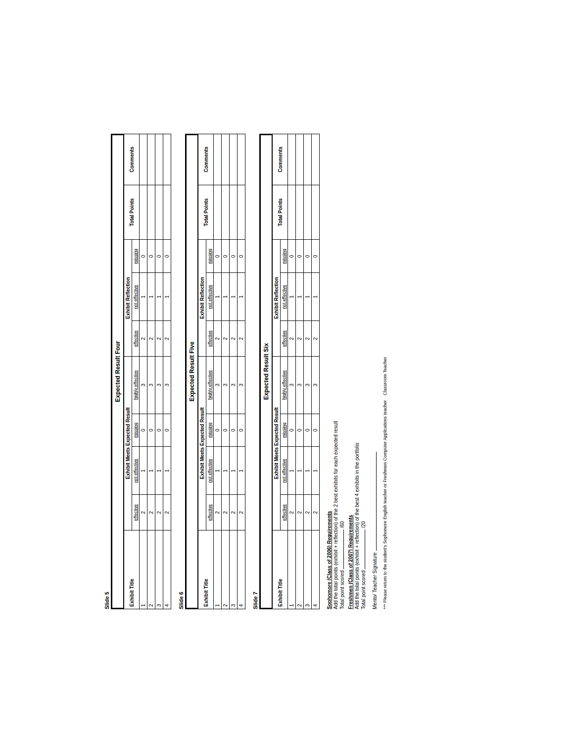Slide 5
Expected Result Four
| Exhibit Title | Exhibit Meets Expected Result | Exhibit Reflection | Total Points | Comments |
| --- | --- | --- | --- | --- |
| effective | not effective | missing | highly effective | effective | not effective | missing |
| 1 | 2 | 1 | 0 | 3 | 2 | 1 | 0 | | |
| 2 | 2 | 1 | 0 | 3 | 2 | 1 | 0 | | |
| 3 | 2 | 1 | 0 | 3 | 2 | 1 | 0 | | |
| 4 | 2 | 1 | 0 | 3 | 2 | 1 | 0 | | |
Slide 6
Expected Result Five
| Exhibit Title | Exhibit Meets Expected Result | Exhibit Reflection | Total Points | Comments |
| --- | --- | --- | --- | --- |
| effective | not effective | missing | highly effective | effective | not effective | missing |
| 1 | 2 | 1 | 0 | 3 | 2 | 1 | 0 | | |
| 2 | 2 | 1 | 0 | 3 | 2 | 1 | 0 | | |
| 3 | 2 | 1 | 0 | 3 | 2 | 1 | 0 | | |
| 4 | 2 | 1 | 0 | 3 | 2 | 1 | 0 | | |
Slide 7
Expected Result Six
| Exhibit Title | Exhibit Meets Expected Result | Exhibit Reflection | Total Points | Comments |
| --- | --- | --- | --- | --- |
| effective | not effective | missing | highly effective | effective | not effective | missing |
| 1 | 2 | 1 | 0 | 3 | 2 | 1 | 0 | | |
| 2 | 2 | 1 | 0 | 3 | 2 | 1 | 0 | | |
| 3 | 2 | 1 | 0 | 3 | 2 | 1 | 0 | | |
| 4 | 2 | 1 | 0 | 3 | 2 | 1 | 0 | | |
Sophomore (Class of 2006) Requirements
Add the total points (exhibit + reflection) of the 2 best exhibits for each expected result
Total point scored /60
Freshmen (Class of 2007) Requirements
Add the total points (exhibit + reflection) of the best 4 exhibits in the portfolio
Total point scored /20
Mentor Teacher Signature
*** Please return to the student's Sophomore English teacher or Freshmen Computer Applications teacher Classroom Teacher